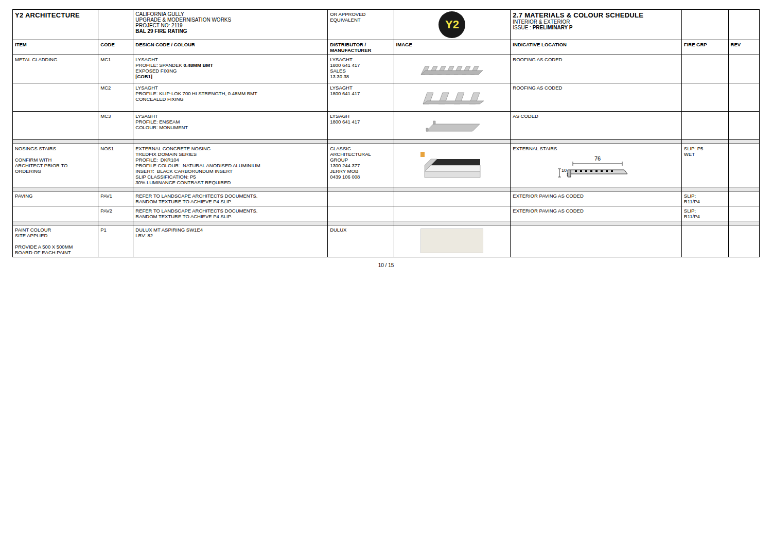| Y2 ARCHITECTURE | | CALIFORNIA GULLY UPGRADE & MODERNISATION WORKS PROJECT NO: 2119 BAL 29 FIRE RATING | OR APPROVED EQUIVALENT | Y2 | 2.7 MATERIALS & COLOUR SCHEDULE INTERIOR & EXTERIOR ISSUE : PRELIMINARY P | | |
| ITEM | CODE | DESIGN CODE / COLOUR | DISTRIBUTOR / MANUFACTURER | IMAGE | INDICATIVE LOCATION | FIRE GRP | REV |
| METAL CLADDING | MC1 | LYSAGHT PROFILE: SPANDEK 0.48MM BMT EXPOSED FIXING [COB1] | LYSAGHT 1800 641 417 SALES 13 30 38 | | ROOFING AS CODED | | |
| | MC2 | LYSAGHT PROFILE: KLIP-LOK 700 HI STRENGTH, 0.48MM BMT CONCEALED FIXING | LYSAGHT 1800 641 417 | | ROOFING AS CODED | | |
| | MC3 | LYSAGHT PROFILE: ENSEAM COLOUR: MONUMENT | LYSAGH 1800 641 417 | | AS CODED | | |
| NOSINGS STAIRS CONFIRM WITH ARCHITECT PRIOR TO ORDERING | NOS1 | EXTERNAL CONCRETE NOSING TREDFIX DOMAIN SERIES PROFILE: DKR104 PROFILE COLOUR: NATURAL ANODISED ALUMINIUM INSERT: BLACK CARBORUNDUM INSERT SLIP CLASSIFICATION: P5 30% LUMINANCE CONTRAST REQUIRED | CLASSIC ARCHITECTURAL GROUP 1300 244 377 JERRY MOB 0439 106 008 | | EXTERNAL STAIRS 76 10 5 | SLIP: P5 WET | |
| PAVING | PAV1 | REFER TO LANDSCAPE ARCHITECTS DOCUMENTS. RANDOM TEXTURE TO ACHIEVE P4 SLIP. | | | EXTERIOR PAVING AS CODED | SLIP: R11/P4 | |
| | PAV2 | REFER TO LANDSCAPE ARCHITECTS DOCUMENTS. RANDOM TEXTURE TO ACHIEVE P4 SLIP. | | | EXTERIOR PAVING AS CODED | SLIP: R11/P4 | |
| PAINT COLOUR SITE APPLIED PROVIDE A 500 X 500MM BOARD OF EACH PAINT | P1 | DULUX MT ASPIRING SW1E4 LRV: 82 | DULUX | | | | |
10 / 15